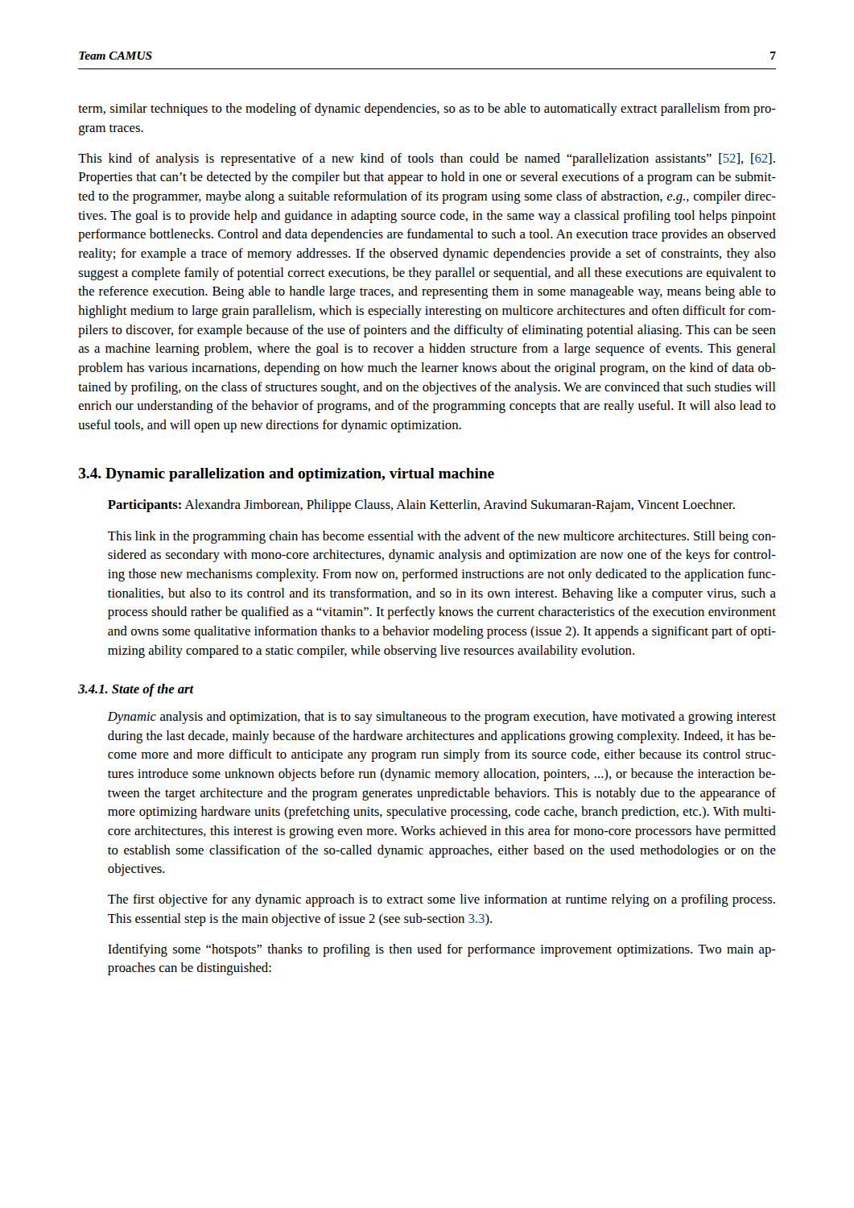Team CAMUS 7
term, similar techniques to the modeling of dynamic dependencies, so as to be able to automatically extract parallelism from program traces.
This kind of analysis is representative of a new kind of tools than could be named “parallelization assistants” [52], [62]. Properties that can’t be detected by the compiler but that appear to hold in one or several executions of a program can be submitted to the programmer, maybe along a suitable reformulation of its program using some class of abstraction, e.g., compiler directives. The goal is to provide help and guidance in adapting source code, in the same way a classical profiling tool helps pinpoint performance bottlenecks. Control and data dependencies are fundamental to such a tool. An execution trace provides an observed reality; for example a trace of memory addresses. If the observed dynamic dependencies provide a set of constraints, they also suggest a complete family of potential correct executions, be they parallel or sequential, and all these executions are equivalent to the reference execution. Being able to handle large traces, and representing them in some manageable way, means being able to highlight medium to large grain parallelism, which is especially interesting on multicore architectures and often difficult for compilers to discover, for example because of the use of pointers and the difficulty of eliminating potential aliasing. This can be seen as a machine learning problem, where the goal is to recover a hidden structure from a large sequence of events. This general problem has various incarnations, depending on how much the learner knows about the original program, on the kind of data obtained by profiling, on the class of structures sought, and on the objectives of the analysis. We are convinced that such studies will enrich our understanding of the behavior of programs, and of the programming concepts that are really useful. It will also lead to useful tools, and will open up new directions for dynamic optimization.
3.4. Dynamic parallelization and optimization, virtual machine
Participants: Alexandra Jimborean, Philippe Clauss, Alain Ketterlin, Aravind Sukumaran-Rajam, Vincent Loechner.
This link in the programming chain has become essential with the advent of the new multicore architectures. Still being considered as secondary with mono-core architectures, dynamic analysis and optimization are now one of the keys for controling those new mechanisms complexity. From now on, performed instructions are not only dedicated to the application functionalities, but also to its control and its transformation, and so in its own interest. Behaving like a computer virus, such a process should rather be qualified as a “vitamin”. It perfectly knows the current characteristics of the execution environment and owns some qualitative information thanks to a behavior modeling process (issue 2). It appends a significant part of optimizing ability compared to a static compiler, while observing live resources availability evolution.
3.4.1. State of the art
Dynamic analysis and optimization, that is to say simultaneous to the program execution, have motivated a growing interest during the last decade, mainly because of the hardware architectures and applications growing complexity. Indeed, it has become more and more difficult to anticipate any program run simply from its source code, either because its control structures introduce some unknown objects before run (dynamic memory allocation, pointers, ...), or because the interaction between the target architecture and the program generates unpredictable behaviors. This is notably due to the appearance of more optimizing hardware units (prefetching units, speculative processing, code cache, branch prediction, etc.). With multicore architectures, this interest is growing even more. Works achieved in this area for mono-core processors have permitted to establish some classification of the so-called dynamic approaches, either based on the used methodologies or on the objectives.
The first objective for any dynamic approach is to extract some live information at runtime relying on a profiling process. This essential step is the main objective of issue 2 (see sub-section 3.3).
Identifying some “hotspots” thanks to profiling is then used for performance improvement optimizations. Two main approaches can be distinguished: